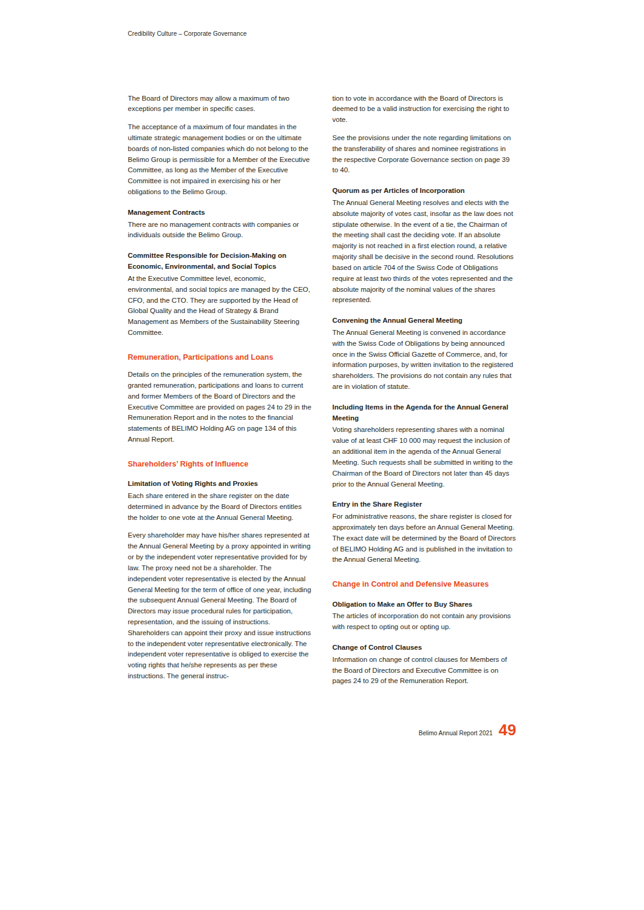Credibility Culture – Corporate Governance
The Board of Directors may allow a maximum of two exceptions per member in specific cases.
The acceptance of a maximum of four mandates in the ultimate strategic management bodies or on the ultimate boards of non-listed companies which do not belong to the Belimo Group is permissible for a Member of the Executive Committee, as long as the Member of the Executive Committee is not impaired in exercising his or her obligations to the Belimo Group.
Management Contracts
There are no management contracts with companies or individuals outside the Belimo Group.
Committee Responsible for Decision-Making on Economic, Environmental, and Social Topics
At the Executive Committee level, economic, environmental, and social topics are managed by the CEO, CFO, and the CTO. They are supported by the Head of Global Quality and the Head of Strategy & Brand Management as Members of the Sustainability Steering Committee.
Remuneration, Participations and Loans
Details on the principles of the remuneration system, the granted remuneration, participations and loans to current and former Members of the Board of Directors and the Executive Committee are provided on pages 24 to 29 in the Remuneration Report and in the notes to the financial statements of BELIMO Holding AG on page 134 of this Annual Report.
Shareholders’ Rights of Influence
Limitation of Voting Rights and Proxies
Each share entered in the share register on the date determined in advance by the Board of Directors entitles the holder to one vote at the Annual General Meeting.
Every shareholder may have his/her shares represented at the Annual General Meeting by a proxy appointed in writing or by the independent voter representative provided for by law. The proxy need not be a shareholder. The independent voter representative is elected by the Annual General Meeting for the term of office of one year, including the subsequent Annual General Meeting. The Board of Directors may issue procedural rules for participation, representation, and the issuing of instructions. Shareholders can appoint their proxy and issue instructions to the independent voter representative electronically. The independent voter representative is obliged to exercise the voting rights that he/she represents as per these instructions. The general instruc-
tion to vote in accordance with the Board of Directors is deemed to be a valid instruction for exercising the right to vote.
See the provisions under the note regarding limitations on the transferability of shares and nominee registrations in the respective Corporate Governance section on page 39 to 40.
Quorum as per Articles of Incorporation
The Annual General Meeting resolves and elects with the absolute majority of votes cast, insofar as the law does not stipulate otherwise. In the event of a tie, the Chairman of the meeting shall cast the deciding vote. If an absolute majority is not reached in a first election round, a relative majority shall be decisive in the second round. Resolutions based on article 704 of the Swiss Code of Obligations require at least two thirds of the votes represented and the absolute majority of the nominal values of the shares represented.
Convening the Annual General Meeting
The Annual General Meeting is convened in accordance with the Swiss Code of Obligations by being announced once in the Swiss Official Gazette of Commerce, and, for information purposes, by written invitation to the registered shareholders. The provisions do not contain any rules that are in violation of statute.
Including Items in the Agenda for the Annual General Meeting
Voting shareholders representing shares with a nominal value of at least CHF 10 000 may request the inclusion of an additional item in the agenda of the Annual General Meeting. Such requests shall be submitted in writing to the Chairman of the Board of Directors not later than 45 days prior to the Annual General Meeting.
Entry in the Share Register
For administrative reasons, the share register is closed for approximately ten days before an Annual General Meeting. The exact date will be determined by the Board of Directors of BELIMO Holding AG and is published in the invitation to the Annual General Meeting.
Change in Control and Defensive Measures
Obligation to Make an Offer to Buy Shares
The articles of incorporation do not contain any provisions with respect to opting out or opting up.
Change of Control Clauses
Information on change of control clauses for Members of the Board of Directors and Executive Committee is on pages 24 to 29 of the Remuneration Report.
Belimo Annual Report 2021 49